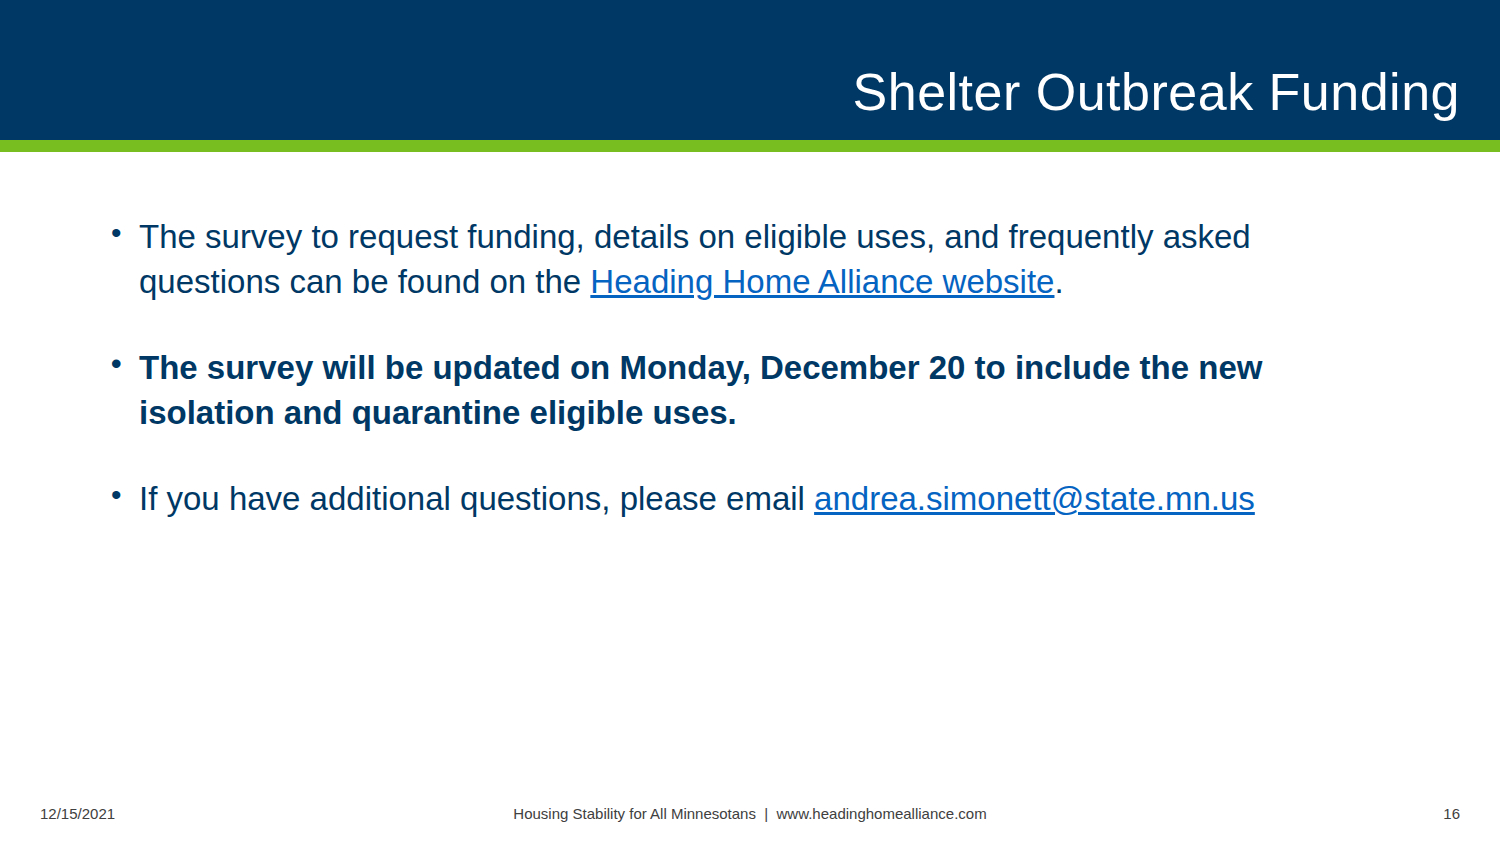Shelter Outbreak Funding
The survey to request funding, details on eligible uses, and frequently asked questions can be found on the Heading Home Alliance website.
The survey will be updated on Monday, December 20 to include the new isolation and quarantine eligible uses.
If you have additional questions, please email andrea.simonett@state.mn.us
12/15/2021 Housing Stability for All Minnesotans | www.headinghomealliance.com 16